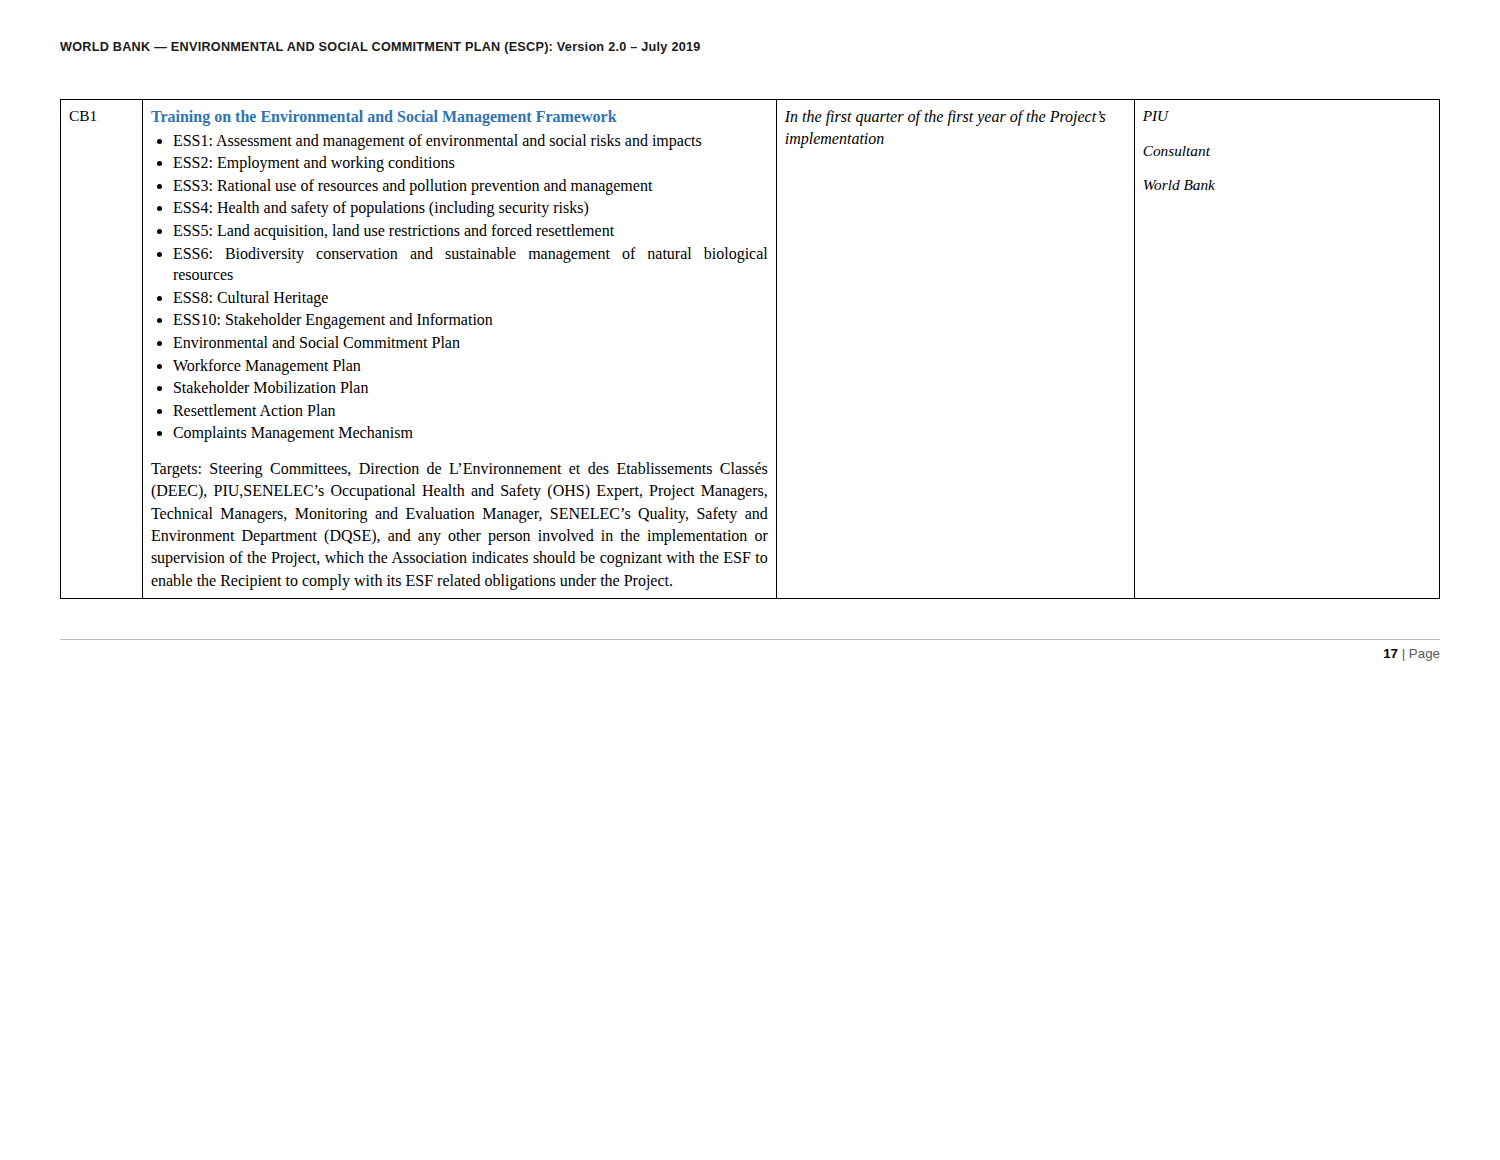WORLD BANK — ENVIRONMENTAL AND SOCIAL COMMITMENT PLAN (ESCP): Version 2.0 – July 2019
| CB1 | Training on the Environmental and Social Management Framework ESS1: Assessment and management of environmental and social risks and impacts ESS2: Employment and working conditions ESS3: Rational use of resources and pollution prevention and management ESS4: Health and safety of populations (including security risks) ESS5: Land acquisition, land use restrictions and forced resettlement ESS6: Biodiversity conservation and sustainable management of natural biological resources ESS8: Cultural Heritage ESS10: Stakeholder Engagement and Information Environmental and Social Commitment Plan Workforce Management Plan Stakeholder Mobilization Plan Resettlement Action Plan Complaints Management Mechanism Targets: Steering Committees, Direction de L’Environnement et des Etablissements Classés (DEEC), PIU,SENELEC’s Occupational Health and Safety (OHS) Expert, Project Managers, Technical Managers, Monitoring and Evaluation Manager, SENELEC’s Quality, Safety and Environment Department (DQSE), and any other person involved in the implementation or supervision of the Project, which the Association indicates should be cognizant with the ESF to enable the Recipient to comply with its ESF related obligations under the Project. | In the first quarter of the first year of the Project’s implementation | PIU Consultant World Bank |
17 | Page